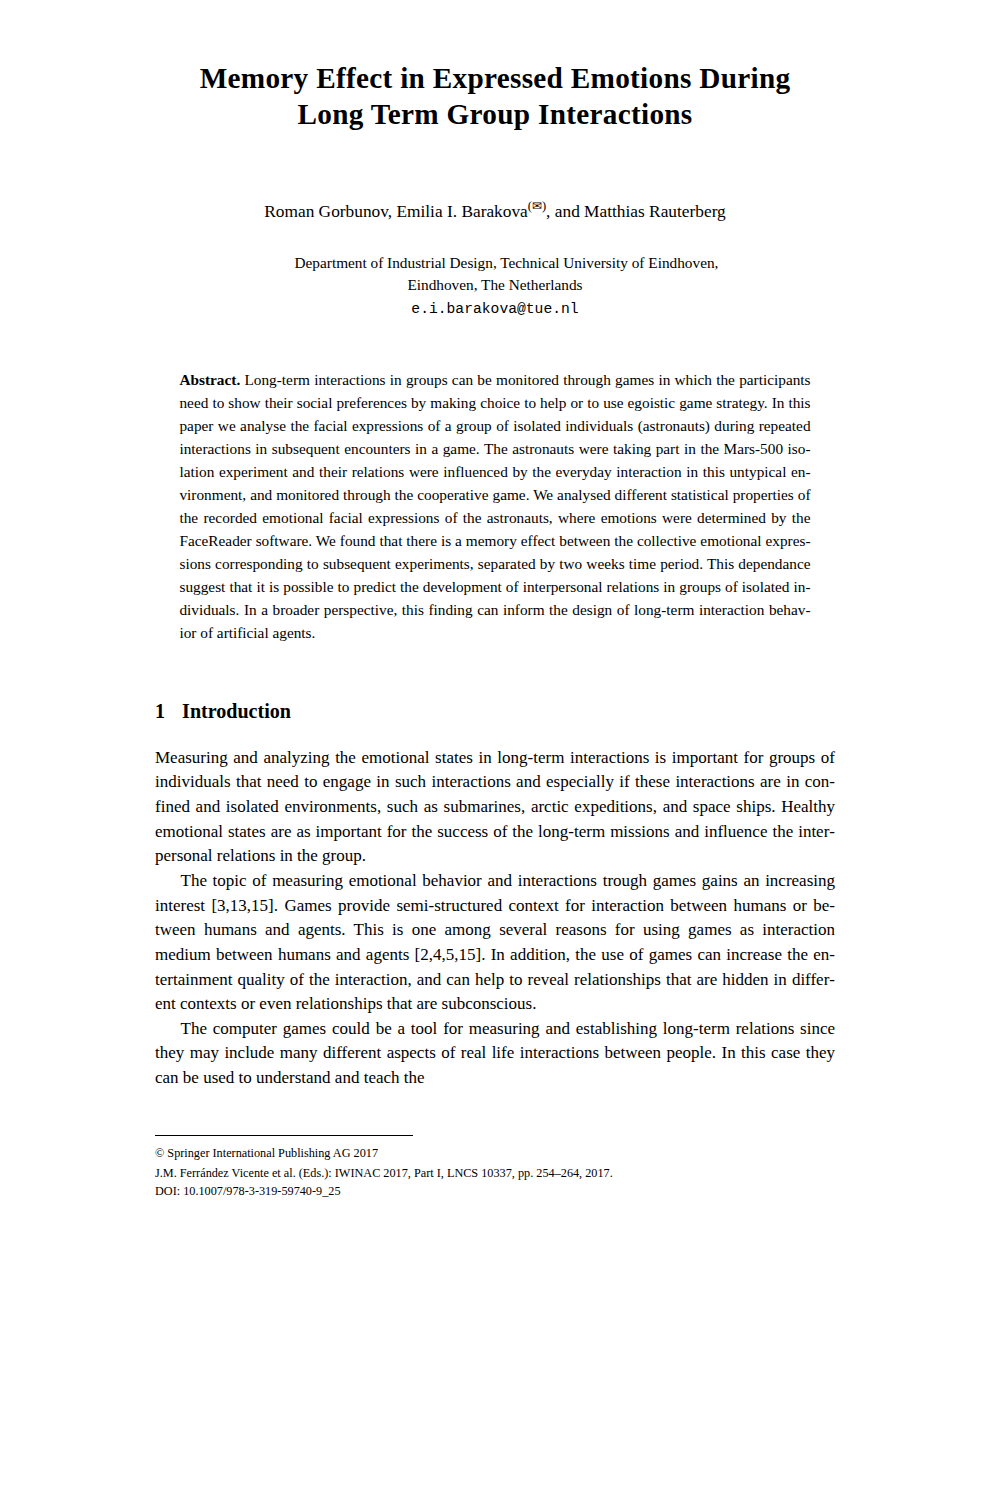Memory Effect in Expressed Emotions During
Long Term Group Interactions
Roman Gorbunov, Emilia I. Barakova(✉), and Matthias Rauterberg
Department of Industrial Design, Technical University of Eindhoven,
Eindhoven, The Netherlands
e.i.barakova@tue.nl
Abstract. Long-term interactions in groups can be monitored through games in which the participants need to show their social preferences by making choice to help or to use egoistic game strategy. In this paper we analyse the facial expressions of a group of isolated individuals (astronauts) during repeated interactions in subsequent encounters in a game. The astronauts were taking part in the Mars-500 isolation experiment and their relations were influenced by the everyday interaction in this untypical environment, and monitored through the cooperative game. We analysed different statistical properties of the recorded emotional facial expressions of the astronauts, where emotions were determined by the FaceReader software. We found that there is a memory effect between the collective emotional expressions corresponding to subsequent experiments, separated by two weeks time period. This dependance suggest that it is possible to predict the development of interpersonal relations in groups of isolated individuals. In a broader perspective, this finding can inform the design of long-term interaction behavior of artificial agents.
1 Introduction
Measuring and analyzing the emotional states in long-term interactions is important for groups of individuals that need to engage in such interactions and especially if these interactions are in confined and isolated environments, such as submarines, arctic expeditions, and space ships. Healthy emotional states are as important for the success of the long-term missions and influence the interpersonal relations in the group.
The topic of measuring emotional behavior and interactions trough games gains an increasing interest [3,13,15]. Games provide semi-structured context for interaction between humans or between humans and agents. This is one among several reasons for using games as interaction medium between humans and agents [2,4,5,15]. In addition, the use of games can increase the entertainment quality of the interaction, and can help to reveal relationships that are hidden in different contexts or even relationships that are subconscious.
The computer games could be a tool for measuring and establishing long-term relations since they may include many different aspects of real life interactions between people. In this case they can be used to understand and teach the
© Springer International Publishing AG 2017
J.M. Ferrández Vicente et al. (Eds.): IWINAC 2017, Part I, LNCS 10337, pp. 254–264, 2017.
DOI: 10.1007/978-3-319-59740-9_25